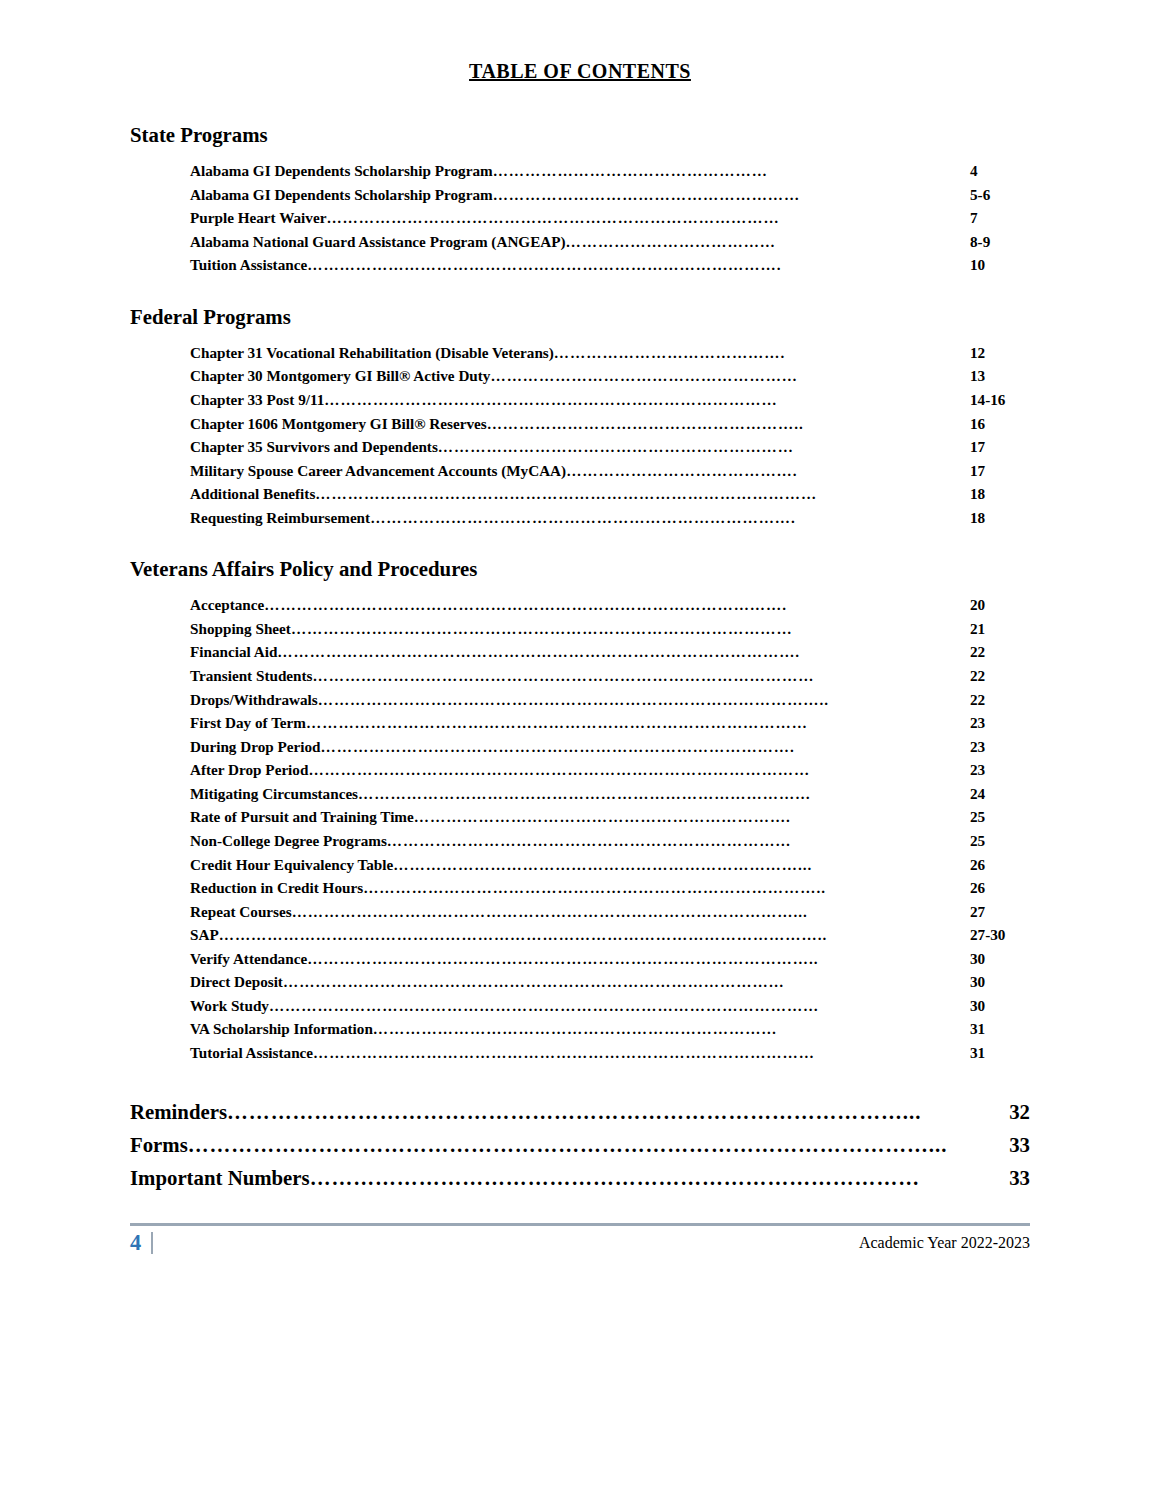TABLE OF CONTENTS
State Programs
Alabama GI Dependents Scholarship Program……………………………………………4
Alabama GI Dependents Scholarship Program…………………………………………………5-6
Purple Heart Waiver…………………………………………………………………………7
Alabama National Guard Assistance Program (ANGEAP)…………………………………8-9
Tuition Assistance……………………………………………………………………………. 10
Federal Programs
Chapter 31 Vocational Rehabilitation (Disable Veterans)……………………………………. 12
Chapter 30 Montgomery GI Bill® Active Duty…………………………………………………13
Chapter 33 Post 9/11…………………………………………………………………………14-16
Chapter 1606 Montgomery GI Bill® Reserves………………………………………………….. 16
Chapter 35 Survivors and Dependents…………………………………………………………17
Military Spouse Career Advancement Accounts (MyCAA)……………………………………. 17
Additional Benefits…………………………………………………………………………………18
Requesting Reimbursement……………………………………………………………………. 18
Veterans Affairs Policy and Procedures
Acceptance……………………………………………………………………………………. 20
Shopping Sheet…………………………………………………………………………………21
Financial Aid……………………………………………………………………………………. 22
Transient Students…………………………………………………………………………………22
Drops/Withdrawals………………………………………………………………………………….. 22
First Day of Term…………………………………………………………………………………23
During Drop Period……………………………………………………………………………. 23
After Drop Period…………………………………………………………………………………23
Mitigating Circumstances…………………………………………………………………………24
Rate of Pursuit and Training Time……………………………………………………………. 25
Non-College Degree Programs…………………………………………………………………25
Credit Hour Equivalency Table…………………………………………………………………... 26
Reduction in Credit Hours………………………………………………………………………….. 26
Repeat Courses…………………………………………………………………………………... 27
SAP………………………………………………………………………………………………….. 27-30
Verify Attendance………………………………………………………………………………….. 30
Direct Deposit…………………………………………………………………………………30
Work Study…………………………………………………………………………………………30
VA Scholarship Information…………………………………………………………………31
Tutorial Assistance…………………………………………………………………………………31
Reminders…………………………………………………………………………………... 32
Forms…………………………………………………………………………………………... 33
Important Numbers…………………………………………………………………………33
4
Academic Year 2022-2023